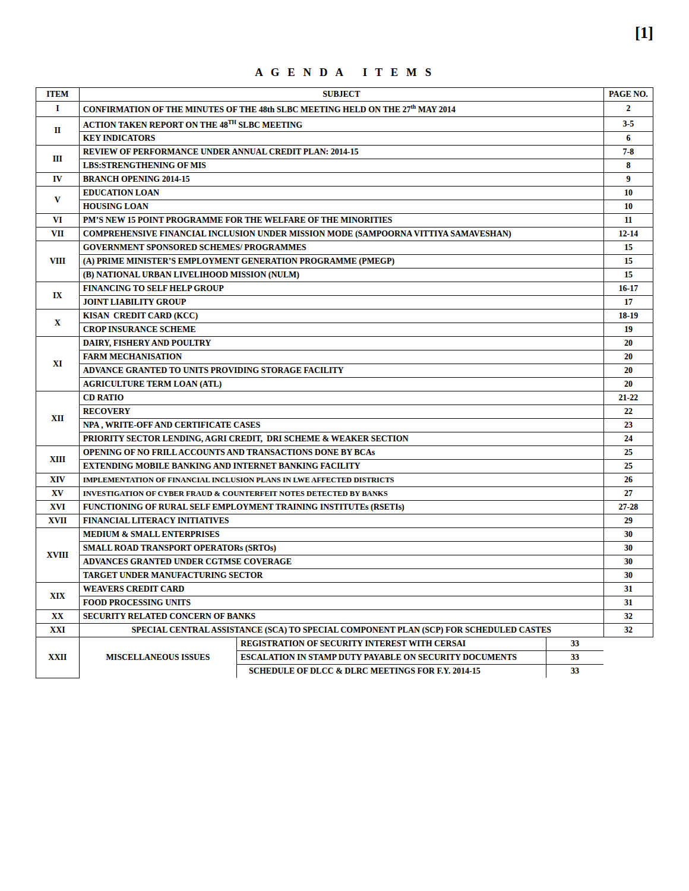[1]
A G E N D A I T E M S
| ITEM | SUBJECT | PAGE NO. |
| --- | --- | --- |
| I | CONFIRMATION OF THE MINUTES OF THE 48th SLBC MEETING HELD ON THE 27 th MAY 2014 | 2 |
| II | ACTION TAKEN REPORT ON THE 48 TH SLBC MEETING | 3-5 |
| KEY INDICATORS | 6 |
| III | REVIEW OF PERFORMANCE UNDER ANNUAL CREDIT PLAN: 2014-15 | 7-8 |
| LBS:STRENGTHENING OF MIS | 8 |
| IV | BRANCH OPENING 2014-15 | 9 |
| V | EDUCATION LOAN | 10 |
| HOUSING LOAN | 10 |
| VI | PM’S NEW 15 POINT PROGRAMME FOR THE WELFARE OF THE MINORITIES | 11 |
| VII | COMPREHENSIVE FINANCIAL INCLUSION UNDER MISSION MODE (SAMPOORNA VITTIYA SAMAVESHAN) | 12-14 |
| VIII | GOVERNMENT SPONSORED SCHEMES/ PROGRAMMES | 15 |
| (A) PRIME MINISTER’S EMPLOYMENT GENERATION PROGRAMME (PMEGP) | 15 |
| (B) NATIONAL URBAN LIVELIHOOD MISSION (NULM) | 15 |
| IX | FINANCING TO SELF HELP GROUP | 16-17 |
| JOINT LIABILITY GROUP | 17 |
| X | KISAN CREDIT CARD (KCC) | 18-19 |
| CROP INSURANCE SCHEME | 19 |
| XI | DAIRY, FISHERY AND POULTRY | 20 |
| FARM MECHANISATION | 20 |
| ADVANCE GRANTED TO UNITS PROVIDING STORAGE FACILITY | 20 |
| AGRICULTURE TERM LOAN (ATL) | 20 |
| XII | CD RATIO | 21-22 |
| RECOVERY | 22 |
| NPA , WRITE-OFF AND CERTIFICATE CASES | 23 |
| PRIORITY SECTOR LENDING, AGRI CREDIT, DRI SCHEME & WEAKER SECTION | 24 |
| XIII | OPENING OF NO FRILL ACCOUNTS AND TRANSACTIONS DONE BY BCAs | 25 |
| EXTENDING MOBILE BANKING AND INTERNET BANKING FACILITY | 25 |
| XIV | IMPLEMENTATION OF FINANCIAL INCLUSION PLANS IN LWE AFFECTED DISTRICTS | 26 |
| XV | INVESTIGATION OF CYBER FRAUD & COUNTERFEIT NOTES DETECTED BY BANKS | 27 |
| XVI | FUNCTIONING OF RURAL SELF EMPLOYMENT TRAINING INSTITUTEs (RSETIs) | 27-28 |
| XVII | FINANCIAL LITERACY INITIATIVES | 29 |
| XVIII | MEDIUM & SMALL ENTERPRISES | 30 |
| SMALL ROAD TRANSPORT OPERATORs (SRTOs) | 30 |
| ADVANCES GRANTED UNDER CGTMSE COVERAGE | 30 |
| TARGET UNDER MANUFACTURING SECTOR | 30 |
| XIX | WEAVERS CREDIT CARD | 31 |
| FOOD PROCESSING UNITS | 31 |
| XX | SECURITY RELATED CONCERN OF BANKS | 32 |
| XXI | SPECIAL CENTRAL ASSISTANCE (SCA) TO SPECIAL COMPONENT PLAN (SCP) FOR SCHEDULED CASTES | 32 |
| XXII | / MISCELLANEOUS ISSUES / REGISTRATION OF SECURITY INTEREST WITH CERSAI / 33 / / ESCALATION IN STAMP DUTY PAYABLE ON SECURITY DOCUMENTS / 33 / / SCHEDULE OF DLCC & DLRC MEETINGS FOR F.Y. 2014-15 / 33 / | |